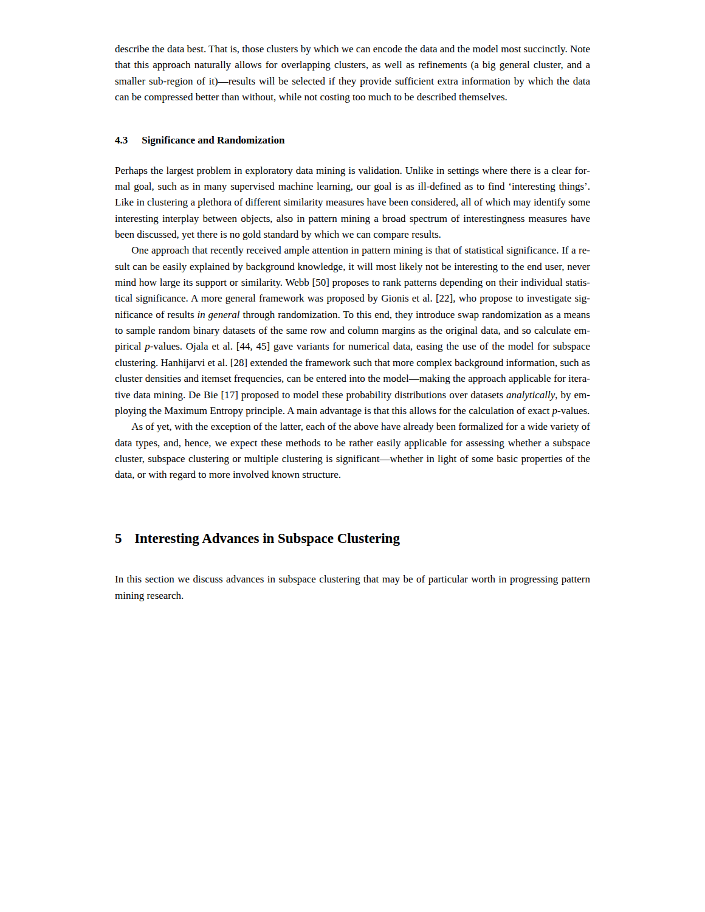describe the data best. That is, those clusters by which we can encode the data and the model most succinctly. Note that this approach naturally allows for overlapping clusters, as well as refinements (a big general cluster, and a smaller sub-region of it)—results will be selected if they provide sufficient extra information by which the data can be compressed better than without, while not costing too much to be described themselves.
4.3 Significance and Randomization
Perhaps the largest problem in exploratory data mining is validation. Unlike in settings where there is a clear formal goal, such as in many supervised machine learning, our goal is as ill-defined as to find ‘interesting things’. Like in clustering a plethora of different similarity measures have been considered, all of which may identify some interesting interplay between objects, also in pattern mining a broad spectrum of interestingness measures have been discussed, yet there is no gold standard by which we can compare results.
One approach that recently received ample attention in pattern mining is that of statistical significance. If a result can be easily explained by background knowledge, it will most likely not be interesting to the end user, never mind how large its support or similarity. Webb [50] proposes to rank patterns depending on their individual statistical significance. A more general framework was proposed by Gionis et al. [22], who propose to investigate significance of results in general through randomization. To this end, they introduce swap randomization as a means to sample random binary datasets of the same row and column margins as the original data, and so calculate empirical p-values. Ojala et al. [44, 45] gave variants for numerical data, easing the use of the model for subspace clustering. Hanhijarvi et al. [28] extended the framework such that more complex background information, such as cluster densities and itemset frequencies, can be entered into the model—making the approach applicable for iterative data mining. De Bie [17] proposed to model these probability distributions over datasets analytically, by employing the Maximum Entropy principle. A main advantage is that this allows for the calculation of exact p-values.
As of yet, with the exception of the latter, each of the above have already been formalized for a wide variety of data types, and, hence, we expect these methods to be rather easily applicable for assessing whether a subspace cluster, subspace clustering or multiple clustering is significant—whether in light of some basic properties of the data, or with regard to more involved known structure.
5 Interesting Advances in Subspace Clustering
In this section we discuss advances in subspace clustering that may be of particular worth in progressing pattern mining research.